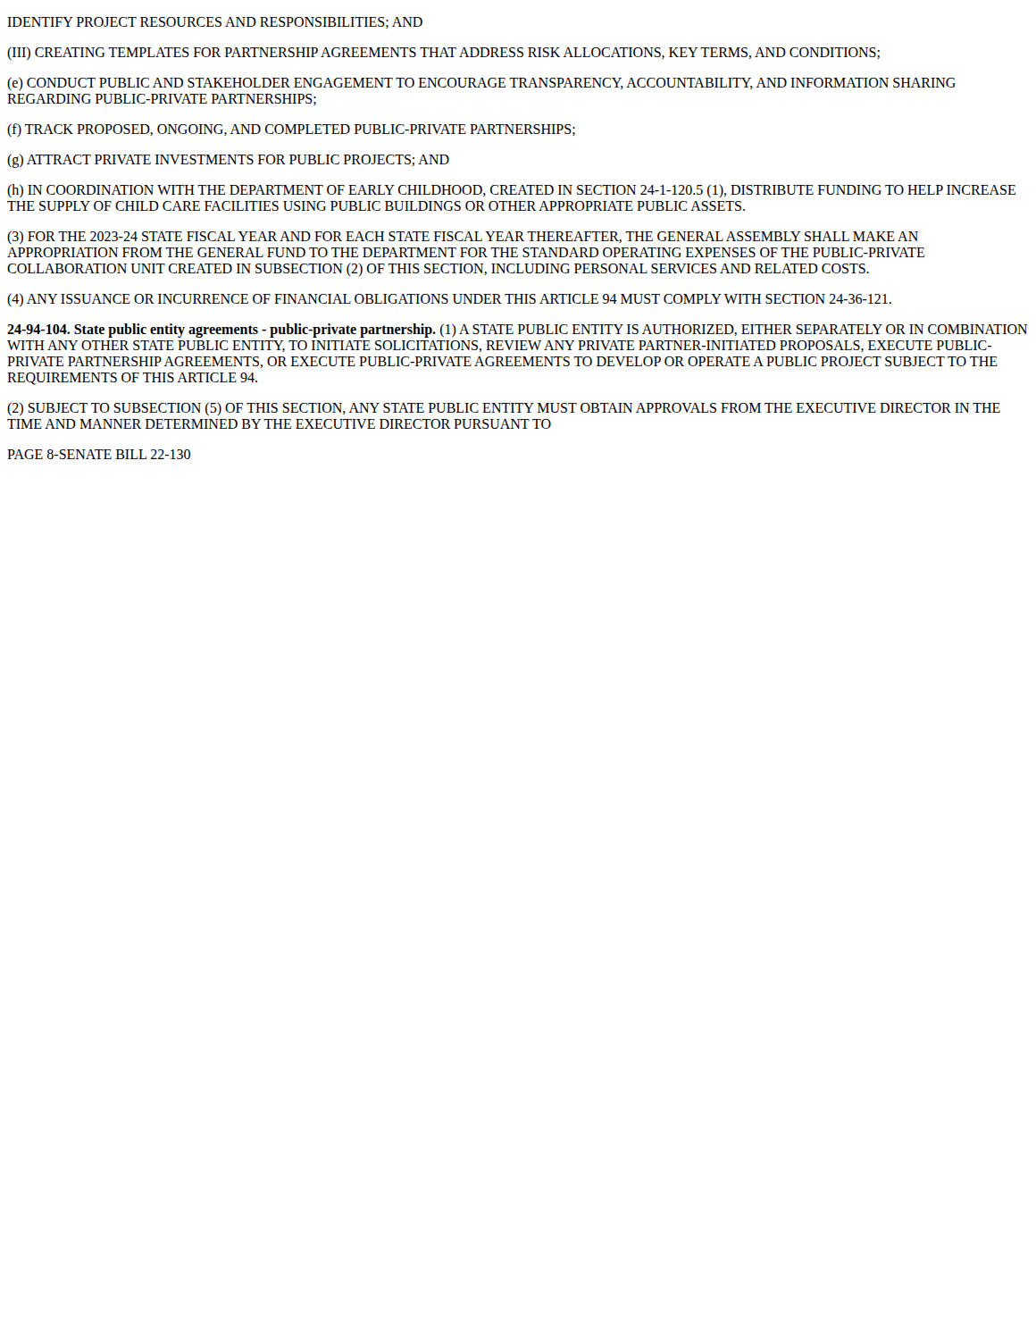IDENTIFY PROJECT RESOURCES AND RESPONSIBILITIES; AND
(III) CREATING TEMPLATES FOR PARTNERSHIP AGREEMENTS THAT ADDRESS RISK ALLOCATIONS, KEY TERMS, AND CONDITIONS;
(e) CONDUCT PUBLIC AND STAKEHOLDER ENGAGEMENT TO ENCOURAGE TRANSPARENCY, ACCOUNTABILITY, AND INFORMATION SHARING REGARDING PUBLIC-PRIVATE PARTNERSHIPS;
(f) TRACK PROPOSED, ONGOING, AND COMPLETED PUBLIC-PRIVATE PARTNERSHIPS;
(g) ATTRACT PRIVATE INVESTMENTS FOR PUBLIC PROJECTS; AND
(h) IN COORDINATION WITH THE DEPARTMENT OF EARLY CHILDHOOD, CREATED IN SECTION 24-1-120.5 (1), DISTRIBUTE FUNDING TO HELP INCREASE THE SUPPLY OF CHILD CARE FACILITIES USING PUBLIC BUILDINGS OR OTHER APPROPRIATE PUBLIC ASSETS.
(3) FOR THE 2023-24 STATE FISCAL YEAR AND FOR EACH STATE FISCAL YEAR THEREAFTER, THE GENERAL ASSEMBLY SHALL MAKE AN APPROPRIATION FROM THE GENERAL FUND TO THE DEPARTMENT FOR THE STANDARD OPERATING EXPENSES OF THE PUBLIC-PRIVATE COLLABORATION UNIT CREATED IN SUBSECTION (2) OF THIS SECTION, INCLUDING PERSONAL SERVICES AND RELATED COSTS.
(4) ANY ISSUANCE OR INCURRENCE OF FINANCIAL OBLIGATIONS UNDER THIS ARTICLE 94 MUST COMPLY WITH SECTION 24-36-121.
24-94-104. State public entity agreements - public-private partnership. (1) A STATE PUBLIC ENTITY IS AUTHORIZED, EITHER SEPARATELY OR IN COMBINATION WITH ANY OTHER STATE PUBLIC ENTITY, TO INITIATE SOLICITATIONS, REVIEW ANY PRIVATE PARTNER-INITIATED PROPOSALS, EXECUTE PUBLIC-PRIVATE PARTNERSHIP AGREEMENTS, OR EXECUTE PUBLIC-PRIVATE AGREEMENTS TO DEVELOP OR OPERATE A PUBLIC PROJECT SUBJECT TO THE REQUIREMENTS OF THIS ARTICLE 94.
(2) SUBJECT TO SUBSECTION (5) OF THIS SECTION, ANY STATE PUBLIC ENTITY MUST OBTAIN APPROVALS FROM THE EXECUTIVE DIRECTOR IN THE TIME AND MANNER DETERMINED BY THE EXECUTIVE DIRECTOR PURSUANT TO
PAGE 8-SENATE BILL 22-130